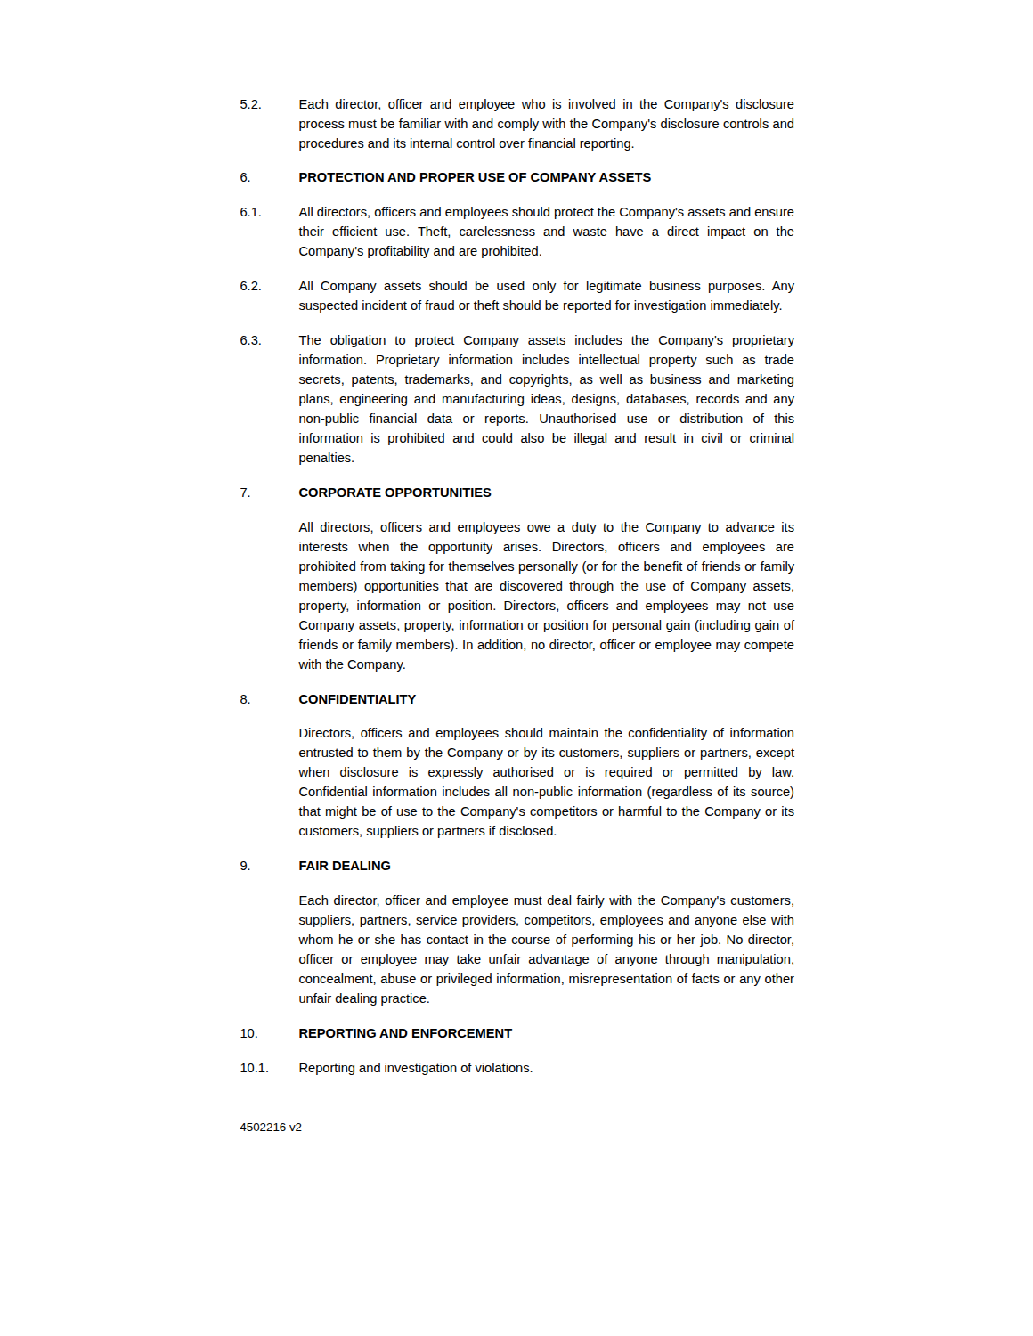5.2.
Each director, officer and employee who is involved in the Company's disclosure process must be familiar with and comply with the Company's disclosure controls and procedures and its internal control over financial reporting.
6.
Protection and proper use of company assets
6.1.
All directors, officers and employees should protect the Company's assets and ensure their efficient use. Theft, carelessness and waste have a direct impact on the Company's profitability and are prohibited.
6.2.
All Company assets should be used only for legitimate business purposes. Any suspected incident of fraud or theft should be reported for investigation immediately.
6.3.
The obligation to protect Company assets includes the Company's proprietary information. Proprietary information includes intellectual property such as trade secrets, patents, trademarks, and copyrights, as well as business and marketing plans, engineering and manufacturing ideas, designs, databases, records and any non-public financial data or reports. Unauthorised use or distribution of this information is prohibited and could also be illegal and result in civil or criminal penalties.
7.
Corporate opportunities
All directors, officers and employees owe a duty to the Company to advance its interests when the opportunity arises. Directors, officers and employees are prohibited from taking for themselves personally (or for the benefit of friends or family members) opportunities that are discovered through the use of Company assets, property, information or position. Directors, officers and employees may not use Company assets, property, information or position for personal gain (including gain of friends or family members). In addition, no director, officer or employee may compete with the Company.
8.
Confidentiality
Directors, officers and employees should maintain the confidentiality of information entrusted to them by the Company or by its customers, suppliers or partners, except when disclosure is expressly authorised or is required or permitted by law. Confidential information includes all non-public information (regardless of its source) that might be of use to the Company's competitors or harmful to the Company or its customers, suppliers or partners if disclosed.
9.
Fair dealing
Each director, officer and employee must deal fairly with the Company's customers, suppliers, partners, service providers, competitors, employees and anyone else with whom he or she has contact in the course of performing his or her job. No director, officer or employee may take unfair advantage of anyone through manipulation, concealment, abuse or privileged information, misrepresentation of facts or any other unfair dealing practice.
10.
Reporting and enforcement
10.1.
Reporting and investigation of violations.
4502216 v2